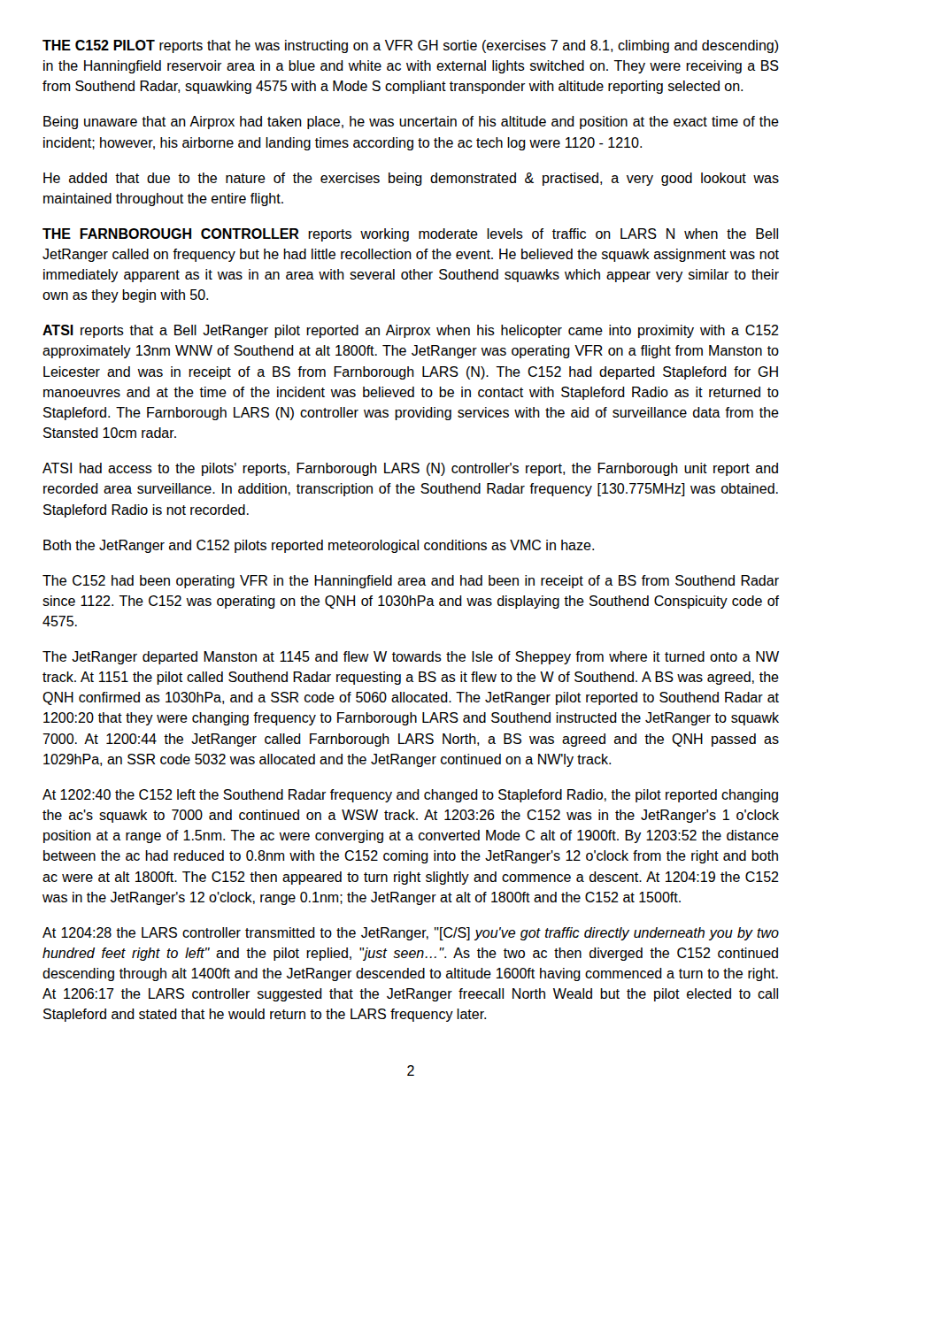THE C152 PILOT reports that he was instructing on a VFR GH sortie (exercises 7 and 8.1, climbing and descending) in the Hanningfield reservoir area in a blue and white ac with external lights switched on. They were receiving a BS from Southend Radar, squawking 4575 with a Mode S compliant transponder with altitude reporting selected on.
Being unaware that an Airprox had taken place, he was uncertain of his altitude and position at the exact time of the incident; however, his airborne and landing times according to the ac tech log were 1120 - 1210.
He added that due to the nature of the exercises being demonstrated & practised, a very good lookout was maintained throughout the entire flight.
THE FARNBOROUGH CONTROLLER reports working moderate levels of traffic on LARS N when the Bell JetRanger called on frequency but he had little recollection of the event. He believed the squawk assignment was not immediately apparent as it was in an area with several other Southend squawks which appear very similar to their own as they begin with 50.
ATSI reports that a Bell JetRanger pilot reported an Airprox when his helicopter came into proximity with a C152 approximately 13nm WNW of Southend at alt 1800ft. The JetRanger was operating VFR on a flight from Manston to Leicester and was in receipt of a BS from Farnborough LARS (N). The C152 had departed Stapleford for GH manoeuvres and at the time of the incident was believed to be in contact with Stapleford Radio as it returned to Stapleford. The Farnborough LARS (N) controller was providing services with the aid of surveillance data from the Stansted 10cm radar.
ATSI had access to the pilots' reports, Farnborough LARS (N) controller's report, the Farnborough unit report and recorded area surveillance. In addition, transcription of the Southend Radar frequency [130.775MHz] was obtained. Stapleford Radio is not recorded.
Both the JetRanger and C152 pilots reported meteorological conditions as VMC in haze.
The C152 had been operating VFR in the Hanningfield area and had been in receipt of a BS from Southend Radar since 1122. The C152 was operating on the QNH of 1030hPa and was displaying the Southend Conspicuity code of 4575.
The JetRanger departed Manston at 1145 and flew W towards the Isle of Sheppey from where it turned onto a NW track. At 1151 the pilot called Southend Radar requesting a BS as it flew to the W of Southend. A BS was agreed, the QNH confirmed as 1030hPa, and a SSR code of 5060 allocated. The JetRanger pilot reported to Southend Radar at 1200:20 that they were changing frequency to Farnborough LARS and Southend instructed the JetRanger to squawk 7000. At 1200:44 the JetRanger called Farnborough LARS North, a BS was agreed and the QNH passed as 1029hPa, an SSR code 5032 was allocated and the JetRanger continued on a NW'ly track.
At 1202:40 the C152 left the Southend Radar frequency and changed to Stapleford Radio, the pilot reported changing the ac's squawk to 7000 and continued on a WSW track. At 1203:26 the C152 was in the JetRanger's 1 o'clock position at a range of 1.5nm. The ac were converging at a converted Mode C alt of 1900ft. By 1203:52 the distance between the ac had reduced to 0.8nm with the C152 coming into the JetRanger's 12 o'clock from the right and both ac were at alt 1800ft. The C152 then appeared to turn right slightly and commence a descent. At 1204:19 the C152 was in the JetRanger's 12 o'clock, range 0.1nm; the JetRanger at alt of 1800ft and the C152 at 1500ft.
At 1204:28 the LARS controller transmitted to the JetRanger, "[C/S] you've got traffic directly underneath you by two hundred feet right to left" and the pilot replied, "just seen…". As the two ac then diverged the C152 continued descending through alt 1400ft and the JetRanger descended to altitude 1600ft having commenced a turn to the right. At 1206:17 the LARS controller suggested that the JetRanger freecall North Weald but the pilot elected to call Stapleford and stated that he would return to the LARS frequency later.
2